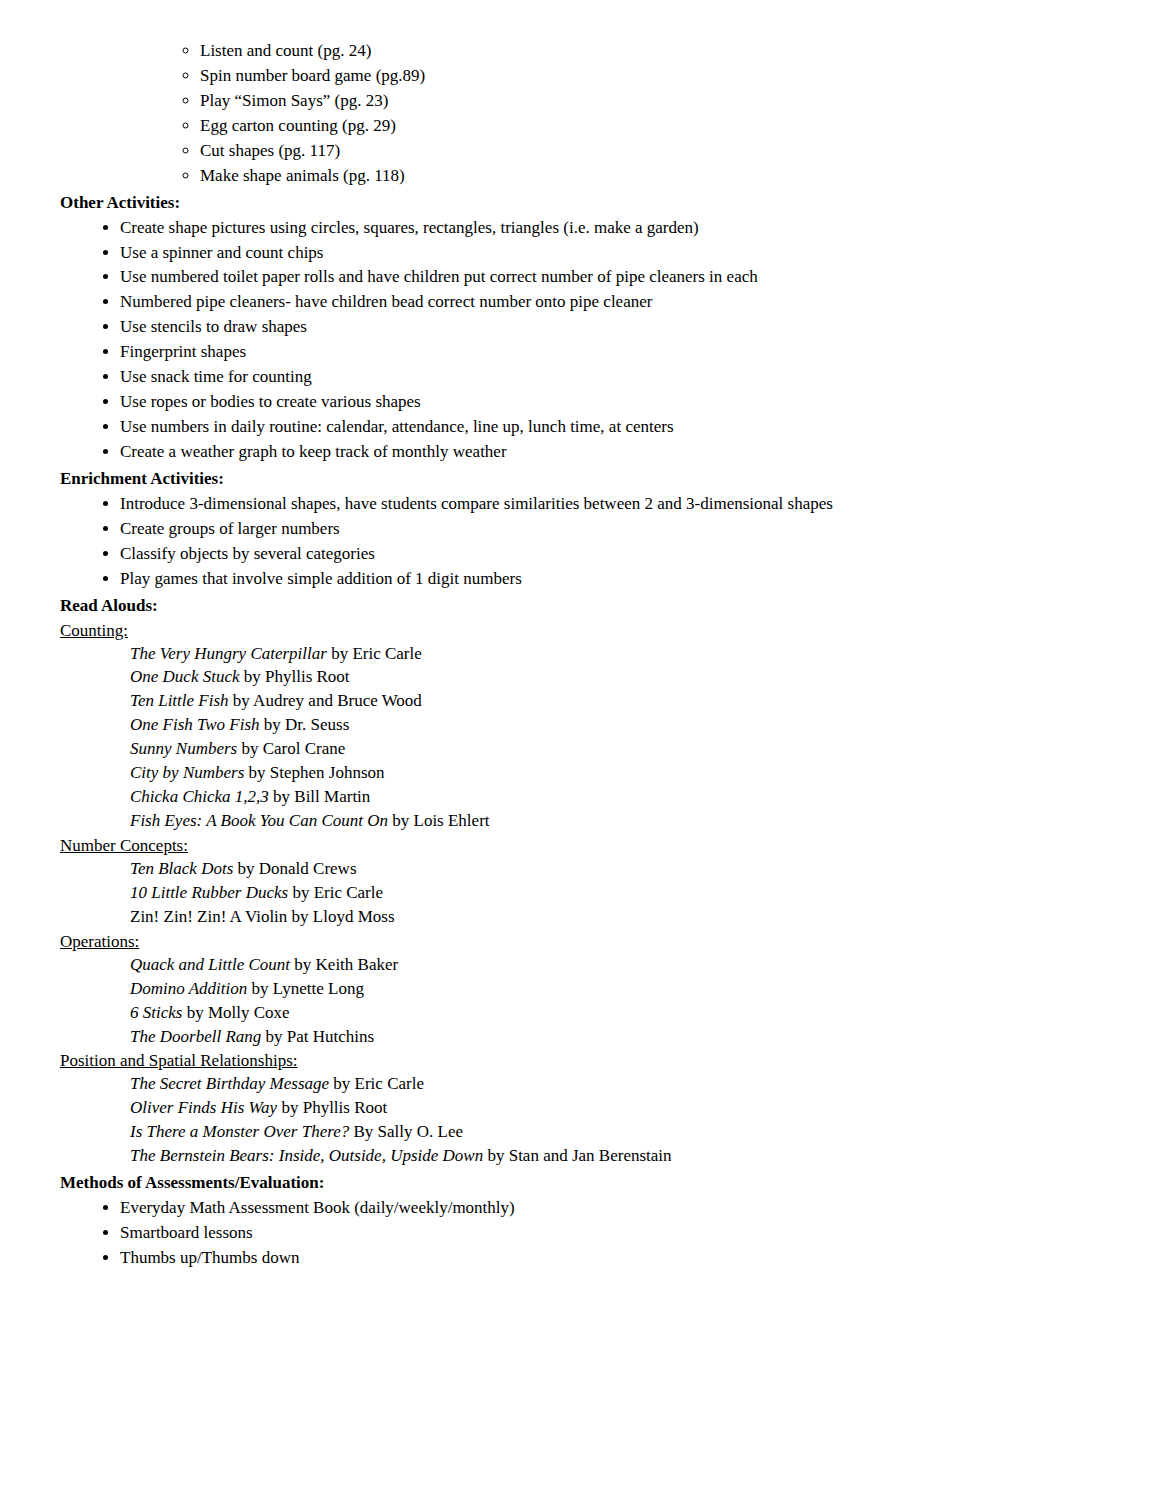Listen and count (pg. 24)
Spin number board game (pg.89)
Play “Simon Says” (pg. 23)
Egg carton counting (pg. 29)
Cut shapes (pg. 117)
Make shape animals (pg. 118)
Other Activities:
Create shape pictures using circles, squares, rectangles, triangles (i.e. make a garden)
Use a spinner and count chips
Use numbered toilet paper rolls and have children put correct number of pipe cleaners in each
Numbered pipe cleaners- have children bead correct number onto pipe cleaner
Use stencils to draw shapes
Fingerprint shapes
Use snack time for counting
Use ropes or bodies to create various shapes
Use numbers in daily routine: calendar, attendance, line up, lunch time, at centers
Create a weather graph to keep track of monthly weather
Enrichment Activities:
Introduce 3-dimensional shapes, have students compare similarities between 2 and 3-dimensional shapes
Create groups of larger numbers
Classify objects by several categories
Play games that involve simple addition of 1 digit numbers
Read Alouds:
Counting:
The Very Hungry Caterpillar by Eric Carle
One Duck Stuck by Phyllis Root
Ten Little Fish by Audrey and Bruce Wood
One Fish Two Fish by Dr. Seuss
Sunny Numbers by Carol Crane
City by Numbers by Stephen Johnson
Chicka Chicka 1,2,3 by Bill Martin
Fish Eyes: A Book You Can Count On by Lois Ehlert
Number Concepts:
Ten Black Dots by Donald Crews
10 Little Rubber Ducks by Eric Carle
Zin! Zin! Zin! A Violin by Lloyd Moss
Operations:
Quack and Little Count by Keith Baker
Domino Addition by Lynette Long
6 Sticks by Molly Coxe
The Doorbell Rang by Pat Hutchins
Position and Spatial Relationships:
The Secret Birthday Message by Eric Carle
Oliver Finds His Way by Phyllis Root
Is There a Monster Over There? By Sally O. Lee
The Bernstein Bears: Inside, Outside, Upside Down by Stan and Jan Berenstain
Methods of Assessments/Evaluation:
Everyday Math Assessment Book (daily/weekly/monthly)
Smartboard lessons
Thumbs up/Thumbs down